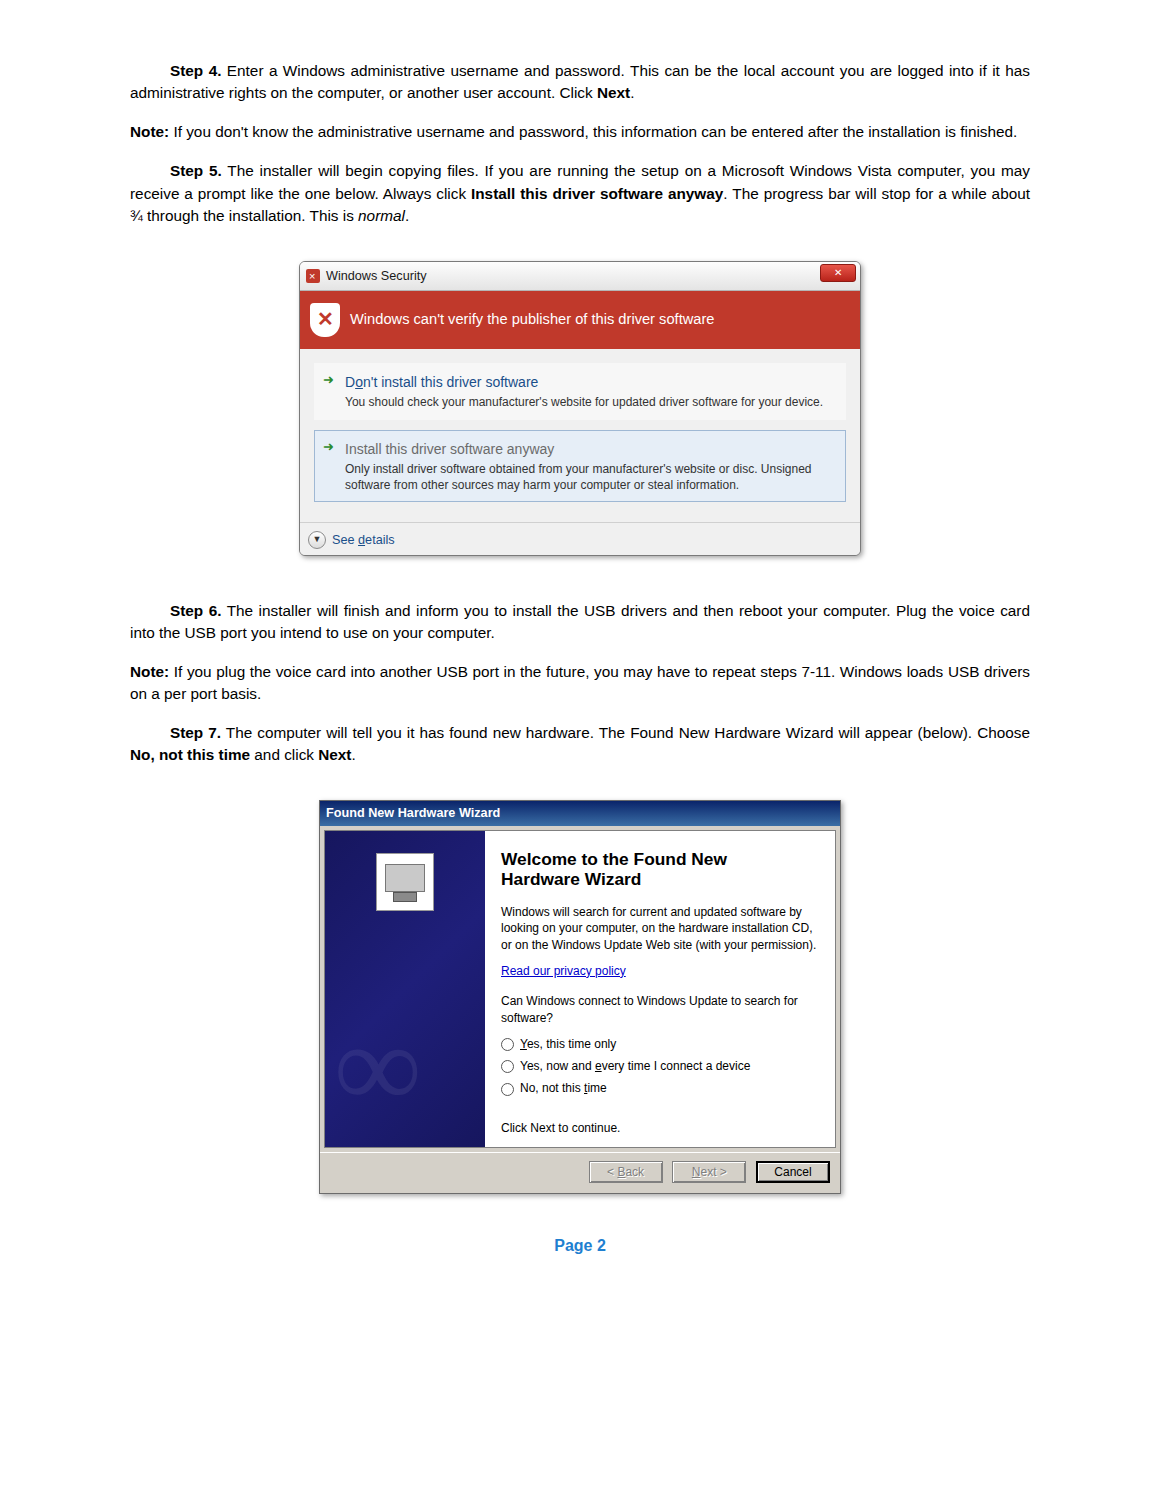Step 4. Enter a Windows administrative username and password. This can be the local account you are logged into if it has administrative rights on the computer, or another user account. Click Next.
Note: If you don't know the administrative username and password, this information can be entered after the installation is finished.
Step 5. The installer will begin copying files. If you are running the setup on a Microsoft Windows Vista computer, you may receive a prompt like the one below. Always click Install this driver software anyway. The progress bar will stop for a while about ¾ through the installation. This is normal.
Windows Security ✕
✕
Windows can't verify the publisher of this driver software
➜
Don't install this driver software
You should check your manufacturer's website for updated driver software for your device.
➜
Install this driver software anyway
Only install driver software obtained from your manufacturer's website or disc. Unsigned software from other sources may harm your computer or steal information.
▼ See details
Step 6. The installer will finish and inform you to install the USB drivers and then reboot your computer. Plug the voice card into the USB port you intend to use on your computer.
Note: If you plug the voice card into another USB port in the future, you may have to repeat steps 7-11. Windows loads USB drivers on a per port basis.
Step 7. The computer will tell you it has found new hardware. The Found New Hardware Wizard will appear (below). Choose No, not this time and click Next.
Found New Hardware Wizard
∞
Welcome to the Found New
Hardware Wizard
Windows will search for current and updated software by looking on your computer, on the hardware installation CD, or on the Windows Update Web site (with your permission).
Read our privacy policy
Can Windows connect to Windows Update to search for software?
Yes, this time only
Yes, now and every time I connect a device
No, not this time
Click Next to continue.
< Back Next > Cancel
Page 2